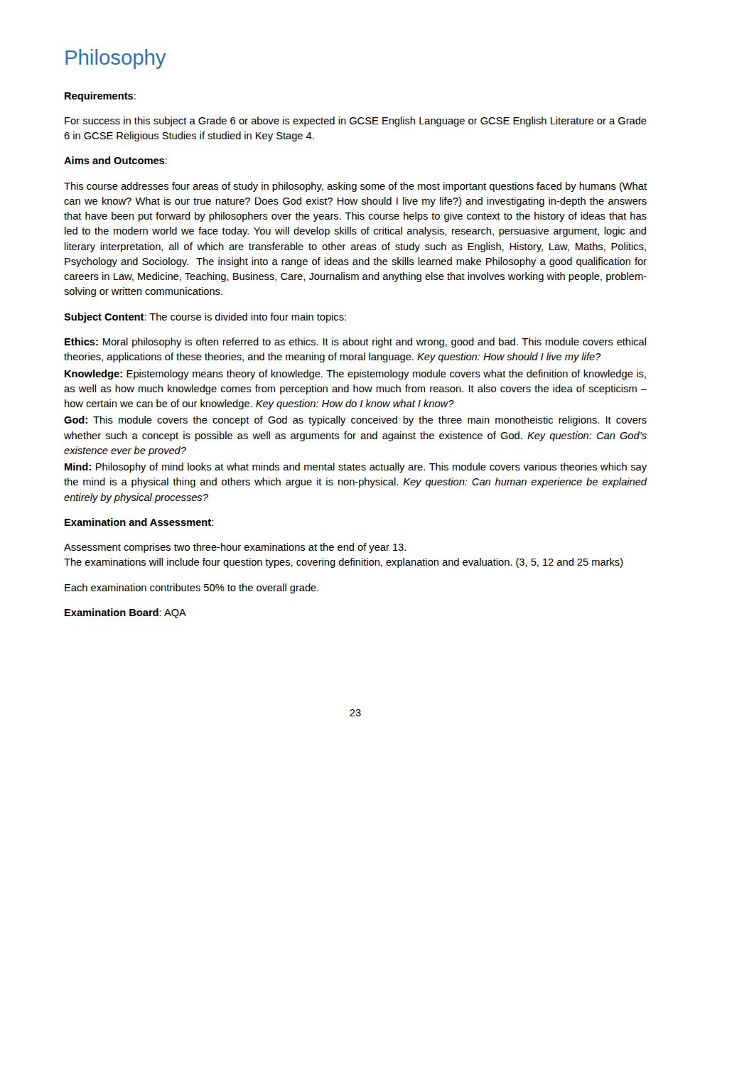Philosophy
Requirements:
For success in this subject a Grade 6 or above is expected in GCSE English Language or GCSE English Literature or a Grade 6 in GCSE Religious Studies if studied in Key Stage 4.
Aims and Outcomes:
This course addresses four areas of study in philosophy, asking some of the most important questions faced by humans (What can we know? What is our true nature? Does God exist? How should I live my life?) and investigating in-depth the answers that have been put forward by philosophers over the years. This course helps to give context to the history of ideas that has led to the modern world we face today. You will develop skills of critical analysis, research, persuasive argument, logic and literary interpretation, all of which are transferable to other areas of study such as English, History, Law, Maths, Politics, Psychology and Sociology. The insight into a range of ideas and the skills learned make Philosophy a good qualification for careers in Law, Medicine, Teaching, Business, Care, Journalism and anything else that involves working with people, problem-solving or written communications.
Subject Content: The course is divided into four main topics:
Ethics: Moral philosophy is often referred to as ethics. It is about right and wrong, good and bad. This module covers ethical theories, applications of these theories, and the meaning of moral language. Key question: How should I live my life?
Knowledge: Epistemology means theory of knowledge. The epistemology module covers what the definition of knowledge is, as well as how much knowledge comes from perception and how much from reason. It also covers the idea of scepticism – how certain we can be of our knowledge. Key question: How do I know what I know?
God: This module covers the concept of God as typically conceived by the three main monotheistic religions. It covers whether such a concept is possible as well as arguments for and against the existence of God. Key question: Can God’s existence ever be proved?
Mind: Philosophy of mind looks at what minds and mental states actually are. This module covers various theories which say the mind is a physical thing and others which argue it is non-physical. Key question: Can human experience be explained entirely by physical processes?
Examination and Assessment:
Assessment comprises two three-hour examinations at the end of year 13.
The examinations will include four question types, covering definition, explanation and evaluation. (3, 5, 12 and 25 marks)
Each examination contributes 50% to the overall grade.
Examination Board: AQA
23